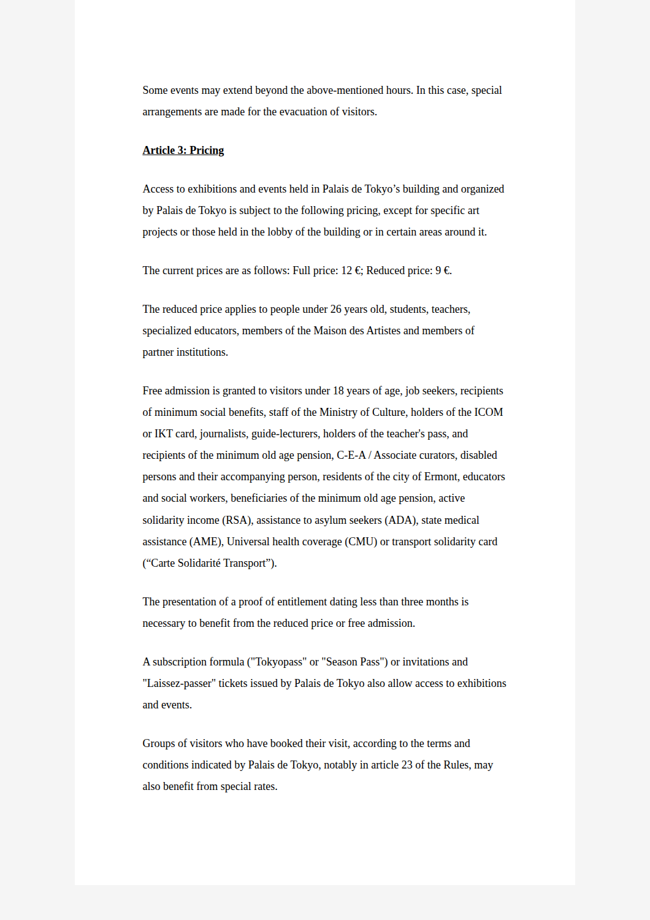Some events may extend beyond the above-mentioned hours. In this case, special arrangements are made for the evacuation of visitors.
Article 3: Pricing
Access to exhibitions and events held in Palais de Tokyo’s building and organized by Palais de Tokyo is subject to the following pricing, except for specific art projects or those held in the lobby of the building or in certain areas around it.
The current prices are as follows: Full price: 12 €; Reduced price: 9 €.
The reduced price applies to people under 26 years old, students, teachers, specialized educators, members of the Maison des Artistes and members of partner institutions.
Free admission is granted to visitors under 18 years of age, job seekers, recipients of minimum social benefits, staff of the Ministry of Culture, holders of the ICOM or IKT card, journalists, guide-lecturers, holders of the teacher's pass, and recipients of the minimum old age pension, C-E-A / Associate curators, disabled persons and their accompanying person, residents of the city of Ermont, educators and social workers, beneficiaries of the minimum old age pension, active solidarity income (RSA), assistance to asylum seekers (ADA), state medical assistance (AME), Universal health coverage (CMU) or transport solidarity card (“Carte Solidarité Transport”).
The presentation of a proof of entitlement dating less than three months is necessary to benefit from the reduced price or free admission.
A subscription formula ("Tokyopass" or "Season Pass") or invitations and "Laissez-passer" tickets issued by Palais de Tokyo also allow access to exhibitions and events.
Groups of visitors who have booked their visit, according to the terms and conditions indicated by Palais de Tokyo, notably in article 23 of the Rules, may also benefit from special rates.